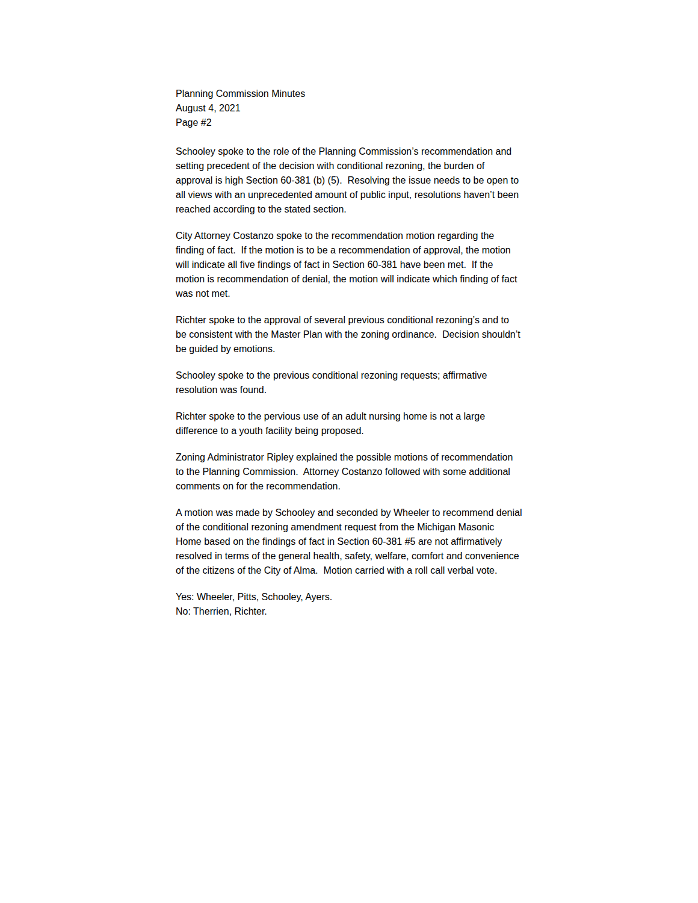Planning Commission Minutes
August 4, 2021
Page #2
Schooley spoke to the role of the Planning Commission’s recommendation and setting precedent of the decision with conditional rezoning, the burden of approval is high Section 60-381 (b) (5). Resolving the issue needs to be open to all views with an unprecedented amount of public input, resolutions haven’t been reached according to the stated section.
City Attorney Costanzo spoke to the recommendation motion regarding the finding of fact. If the motion is to be a recommendation of approval, the motion will indicate all five findings of fact in Section 60-381 have been met. If the motion is recommendation of denial, the motion will indicate which finding of fact was not met.
Richter spoke to the approval of several previous conditional rezoning’s and to be consistent with the Master Plan with the zoning ordinance. Decision shouldn’t be guided by emotions.
Schooley spoke to the previous conditional rezoning requests; affirmative resolution was found.
Richter spoke to the pervious use of an adult nursing home is not a large difference to a youth facility being proposed.
Zoning Administrator Ripley explained the possible motions of recommendation to the Planning Commission. Attorney Costanzo followed with some additional comments on for the recommendation.
A motion was made by Schooley and seconded by Wheeler to recommend denial of the conditional rezoning amendment request from the Michigan Masonic Home based on the findings of fact in Section 60-381 #5 are not affirmatively resolved in terms of the general health, safety, welfare, comfort and convenience of the citizens of the City of Alma. Motion carried with a roll call verbal vote.
Yes: Wheeler, Pitts, Schooley, Ayers.
No: Therrien, Richter.